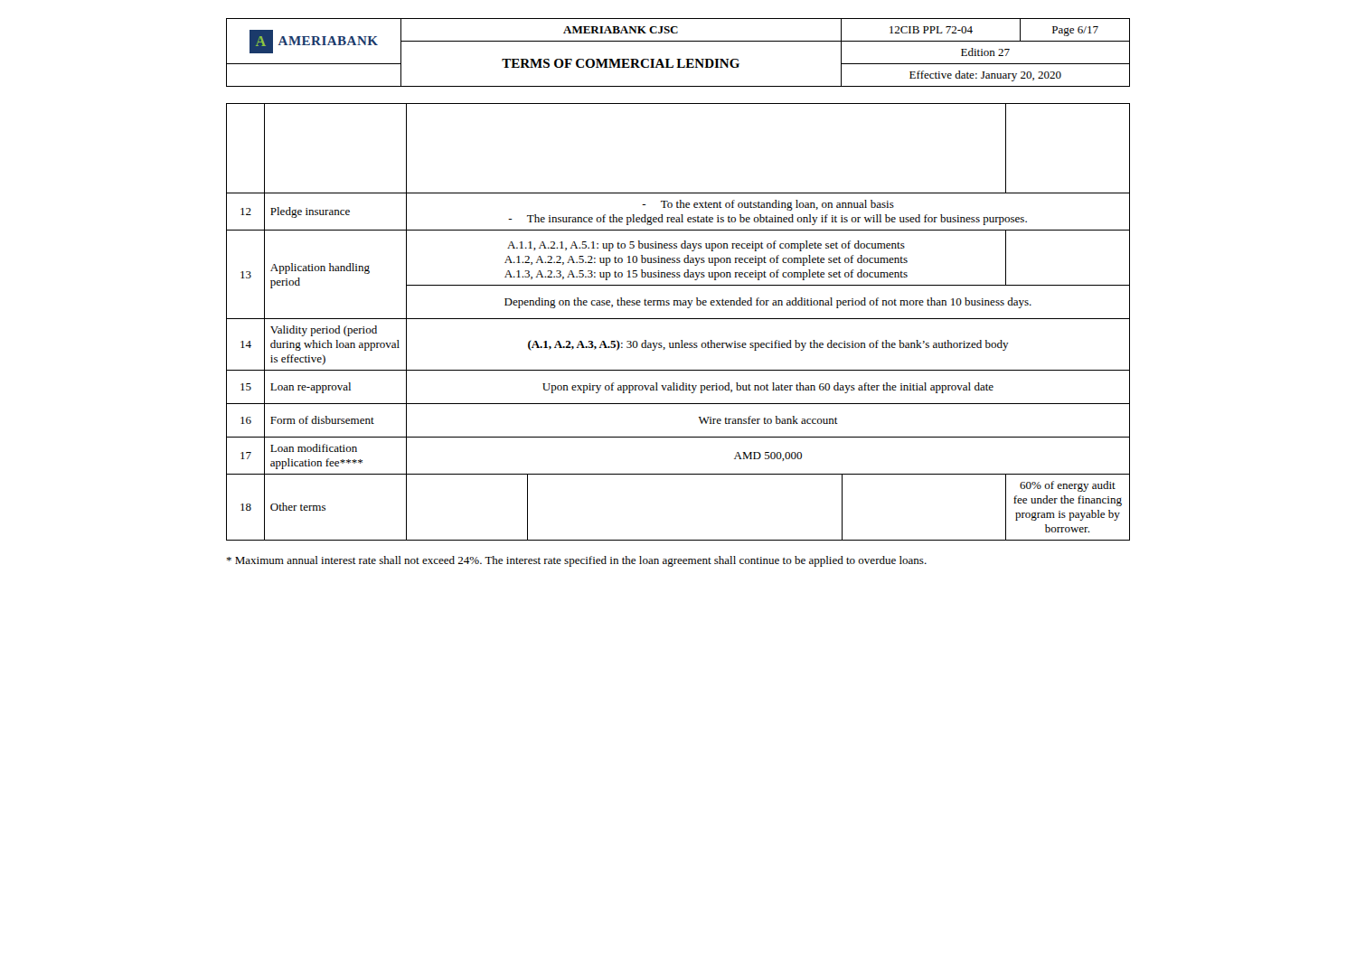| A AMERIA BANK | AMERIABANK CJSC | 12CIB PPL 72-04 | Page 6/17 |
| TERMS OF COMMERCIAL LENDING | Edition 27 |
| | Effective date: January 20, 2020 |
| 12 | Pledge insurance | - To the extent of outstanding loan, on annual basis - The insurance of the pledged real estate is to be obtained only if it is or will be used for business purposes. |
| 13 | Application handling period | A.1.1, A.2.1, A.5.1: up to 5 business days upon receipt of complete set of documents A.1.2, A.2.2, A.5.2: up to 10 business days upon receipt of complete set of documents A.1.3, A.2.3, A.5.3: up to 15 business days upon receipt of complete set of documents | |
| Depending on the case, these terms may be extended for an additional period of not more than 10 business days. |
| 14 | Validity period (period during which loan approval is effective) | (A.1, A.2, A.3, A.5) : 30 days, unless otherwise specified by the decision of the bank’s authorized body |
| 15 | Loan re-approval | Upon expiry of approval validity period, but not later than 60 days after the initial approval date |
| 16 | Form of disbursement | Wire transfer to bank account |
| 17 | Loan modification application fee**** | AMD 500,000 |
| 18 | Other terms | | | | 60% of energy audit fee under the financing program is payable by borrower. |
* Maximum annual interest rate shall not exceed 24%. The interest rate specified in the loan agreement shall continue to be applied to overdue loans.